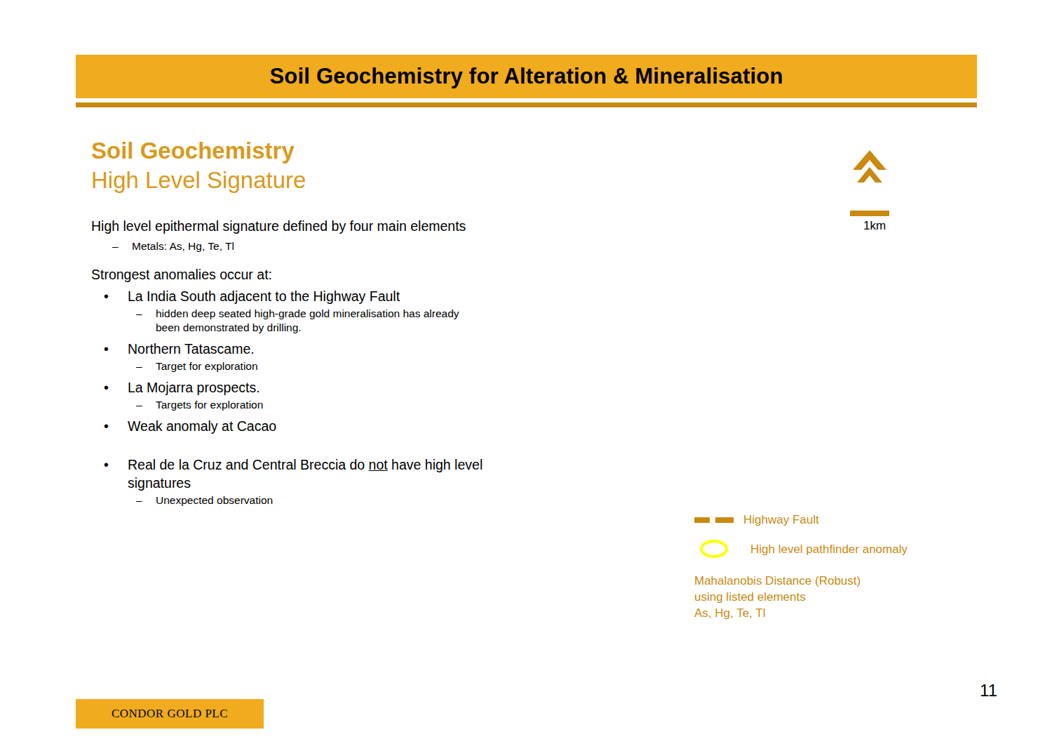Soil Geochemistry for Alteration & Mineralisation
Soil Geochemistry
High Level Signature
High level epithermal signature defined by four main elements
Metals: As, Hg, Te, Tl
Strongest anomalies occur at:
La India South adjacent to the Highway Fault
hidden deep seated high-grade gold mineralisation has already been demonstrated by drilling.
Northern Tatascame.
Target for exploration
La Mojarra prospects.
Targets for exploration
Weak anomaly at Cacao
Real de la Cruz and Central Breccia do not have high level signatures
Unexpected observation
1km
Highway Fault
High level pathfinder anomaly
Mahalanobis Distance (Robust)
using listed elements
As, Hg, Te, Tl
11
CONDOR GOLD PLC